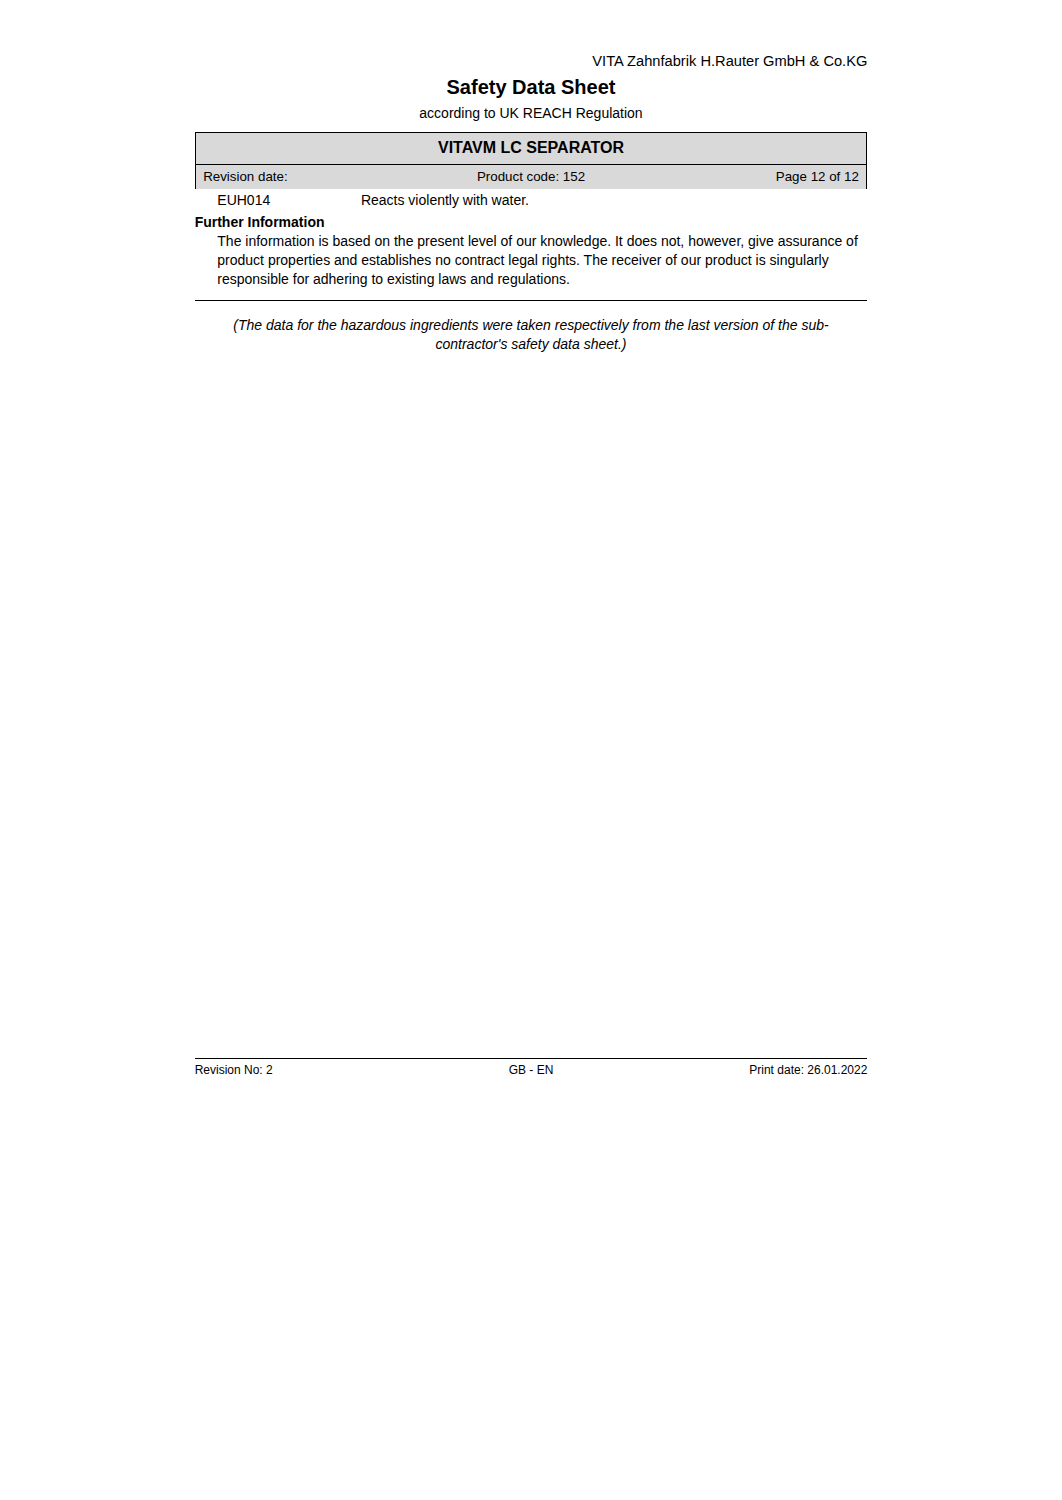VITA Zahnfabrik H.Rauter GmbH & Co.KG
Safety Data Sheet
according to UK REACH Regulation
VITAVM LC SEPARATOR
Revision date:
Product code: 152
Page 12 of 12
EUH014 Reacts violently with water.
Further Information
The information is based on the present level of our knowledge. It does not, however, give assurance of product properties and establishes no contract legal rights. The receiver of our product is singularly responsible for adhering to existing laws and regulations.
(The data for the hazardous ingredients were taken respectively from the last version of the sub-contractor's safety data sheet.)
Revision No: 2
GB - EN
Print date: 26.01.2022